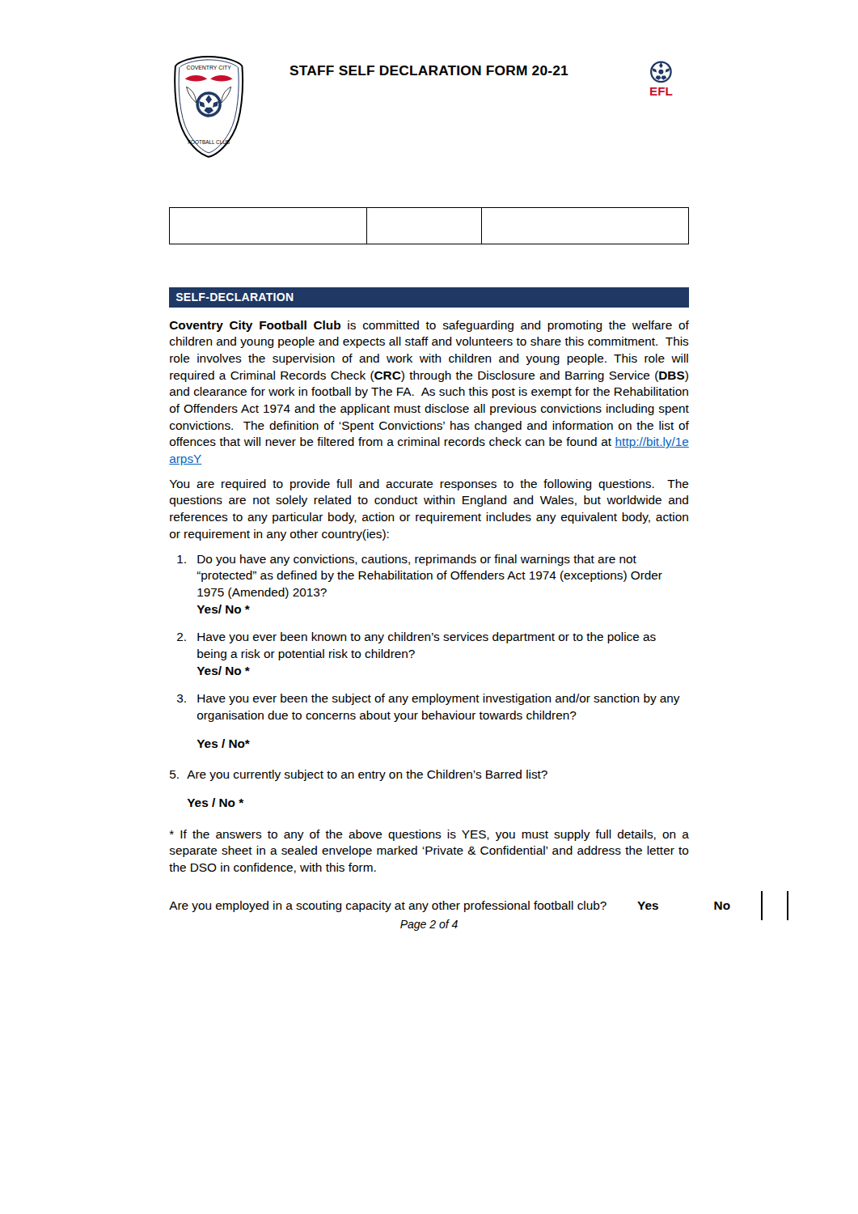COVENTRY CITY FOOTBALL CLUB
STAFF SELF DECLARATION FORM 20-21
EFL
SELF-DECLARATION
Coventry City Football Club is committed to safeguarding and promoting the welfare of children and young people and expects all staff and volunteers to share this commitment. This role involves the supervision of and work with children and young people. This role will required a Criminal Records Check (CRC) through the Disclosure and Barring Service (DBS) and clearance for work in football by The FA. As such this post is exempt for the Rehabilitation of Offenders Act 1974 and the applicant must disclose all previous convictions including spent convictions. The definition of ‘Spent Convictions’ has changed and information on the list of offences that will never be filtered from a criminal records check can be found at http://bit.ly/1earpsY
You are required to provide full and accurate responses to the following questions. The questions are not solely related to conduct within England and Wales, but worldwide and references to any particular body, action or requirement includes any equivalent body, action or requirement in any other country(ies):
Do you have any convictions, cautions, reprimands or final warnings that are not “protected” as defined by the Rehabilitation of Offenders Act 1974 (exceptions) Order 1975 (Amended) 2013?
Yes/ No *
Have you ever been known to any children’s services department or to the police as being a risk or potential risk to children?
Yes/ No *
Have you ever been the subject of any employment investigation and/or sanction by any organisation due to concerns about your behaviour towards children?
Yes / No*
5. Are you currently subject to an entry on the Children’s Barred list?
Yes / No *
* If the answers to any of the above questions is YES, you must supply full details, on a separate sheet in a sealed envelope marked ‘Private & Confidential’ and address the letter to the DSO in confidence, with this form.
Are you employed in a scouting capacity at any other professional football club? Yes No
Page 2 of 4